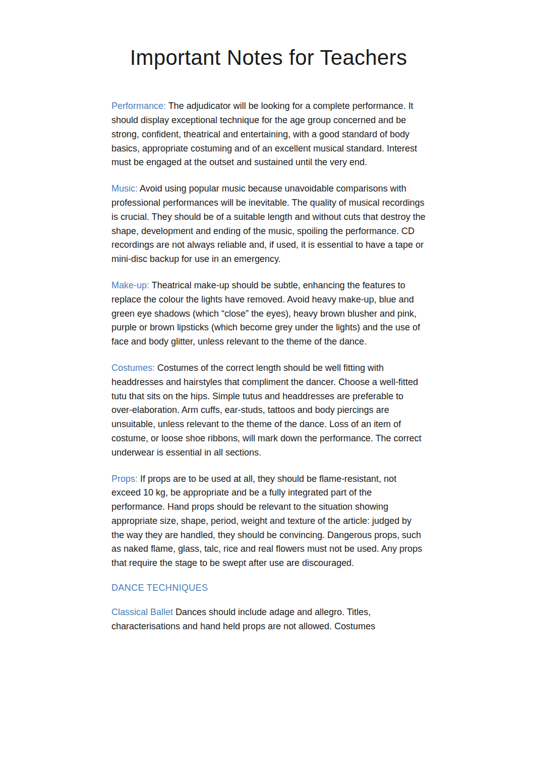Important Notes for Teachers
Performance: The adjudicator will be looking for a complete performance. It should display exceptional technique for the age group concerned and be strong, confident, theatrical and entertaining, with a good standard of body basics, appropriate costuming and of an excellent musical standard. Interest must be engaged at the outset and sustained until the very end.
Music: Avoid using popular music because unavoidable comparisons with professional performances will be inevitable. The quality of musical recordings is crucial. They should be of a suitable length and without cuts that destroy the shape, development and ending of the music, spoiling the performance. CD recordings are not always reliable and, if used, it is essential to have a tape or mini-disc backup for use in an emergency.
Make-up: Theatrical make-up should be subtle, enhancing the features to replace the colour the lights have removed. Avoid heavy make-up, blue and green eye shadows (which “close” the eyes), heavy brown blusher and pink, purple or brown lipsticks (which become grey under the lights) and the use of face and body glitter, unless relevant to the theme of the dance.
Costumes: Costumes of the correct length should be well fitting with headdresses and hairstyles that compliment the dancer. Choose a well-fitted tutu that sits on the hips. Simple tutus and headdresses are preferable to over-elaboration. Arm cuffs, ear-studs, tattoos and body piercings are unsuitable, unless relevant to the theme of the dance. Loss of an item of costume, or loose shoe ribbons, will mark down the performance. The correct underwear is essential in all sections.
Props: If props are to be used at all, they should be flame-resistant, not exceed 10 kg, be appropriate and be a fully integrated part of the performance. Hand props should be relevant to the situation showing appropriate size, shape, period, weight and texture of the article: judged by the way they are handled, they should be convincing. Dangerous props, such as naked flame, glass, talc, rice and real flowers must not be used. Any props that require the stage to be swept after use are discouraged.
DANCE TECHNIQUES
Classical Ballet Dances should include adage and allegro. Titles, characterisations and hand held props are not allowed. Costumes